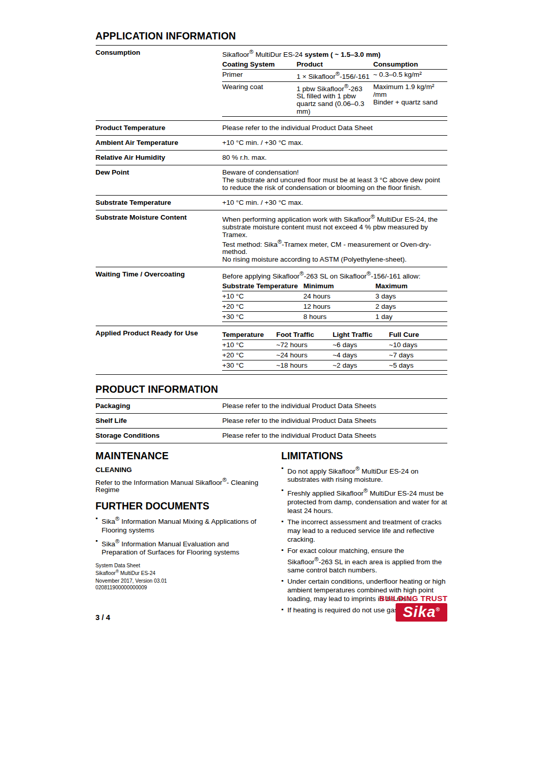APPLICATION INFORMATION
| Consumption | Sikafloor ® MultiDur ES-24 system ( ~ 1.5–3.0 mm) / Coating System / Product / Consumption / / --- / --- / --- / / Primer / 1 × Sikafloor ® -156/-161 / ~ 0.3–0.5 kg/m² / / Wearing coat / 1 pbw Sikafloor ® -263 SL filled with 1 pbw quartz sand (0.06–0.3 mm) / Maximum 1.9 kg/m² /mm Binder + quartz sand / |
| Product Temperature | Please refer to the individual Product Data Sheet |
| Ambient Air Temperature | +10 °C min. / +30 °C max. |
| Relative Air Humidity | 80 % r.h. max. |
| Dew Point | Beware of condensation! The substrate and uncured floor must be at least 3 °C above dew point to reduce the risk of condensation or blooming on the floor finish. |
| Substrate Temperature | +10 °C min. / +30 °C max. |
| Substrate Moisture Content | When performing application work with Sikafloor ® MultiDur ES-24, the substrate moisture content must not exceed 4 % pbw measured by Tramex. Test method: Sika ® -Tramex meter, CM - measurement or Oven-dry-method. No rising moisture according to ASTM (Polyethylene-sheet). |
| Waiting Time / Overcoating | Before applying Sikafloor ® -263 SL on Sikafloor ® -156/-161 allow: / Substrate Temperature / Minimum / Maximum / / --- / --- / --- / / +10 °C / 24 hours / 3 days / / +20 °C / 12 hours / 2 days / / +30 °C / 8 hours / 1 day / |
| Applied Product Ready for Use | / Temperature / Foot Traffic / Light Traffic / Full Cure / / --- / --- / --- / --- / / +10 °C / ~72 hours / ~6 days / ~10 days / / +20 °C / ~24 hours / ~4 days / ~7 days / / +30 °C / ~18 hours / ~2 days / ~5 days / |
PRODUCT INFORMATION
| Packaging | Please refer to the individual Product Data Sheets |
| Shelf Life | Please refer to the individual Product Data Sheets |
| Storage Conditions | Please refer to the individual Product Data Sheets |
MAINTENANCE
CLEANING
Refer to the Information Manual Sikafloor®- Cleaning Regime
FURTHER DOCUMENTS
Sika® Information Manual Mixing & Applications of Flooring systems
Sika® Information Manual Evaluation and Preparation of Surfaces for Flooring systems
LIMITATIONS
Do not apply Sikafloor® MultiDur ES-24 on substrates with rising moisture.
Freshly applied Sikafloor® MultiDur ES-24 must be protected from damp, condensation and water for at least 24 hours.
The incorrect assessment and treatment of cracks may lead to a reduced service life and reflective cracking.
For exact colour matching, ensure the Sikafloor®-263 SL in each area is applied from the same control batch numbers.
Under certain conditions, underfloor heating or high ambient temperatures combined with high point loading, may lead to imprints in the resin.
If heating is required do not use gas, oil, paraffin or
System Data Sheet
Sikafloor® MultiDur ES-24
November 2017, Version 03.01
020811900000000009
3 / 4
BUILDING TRUST
Sika®